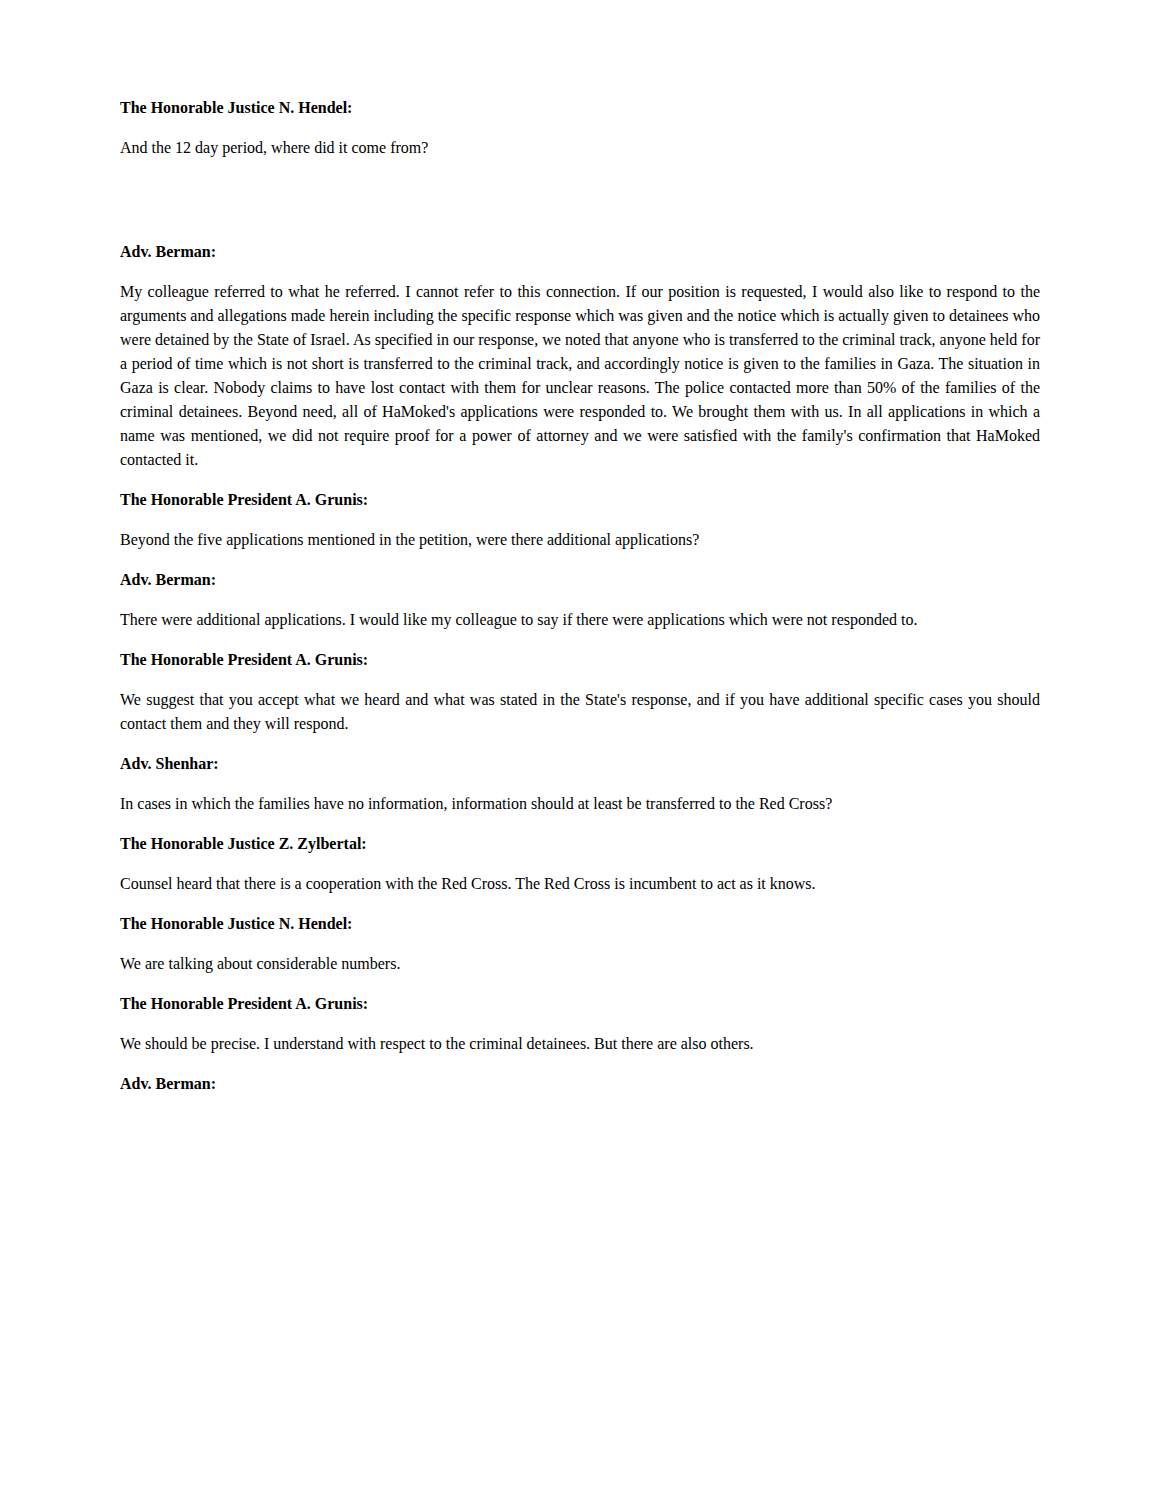The Honorable Justice N. Hendel:
And the 12 day period, where did it come from?
Adv. Berman:
My colleague referred to what he referred. I cannot refer to this connection. If our position is requested, I would also like to respond to the arguments and allegations made herein including the specific response which was given and the notice which is actually given to detainees who were detained by the State of Israel. As specified in our response, we noted that anyone who is transferred to the criminal track, anyone held for a period of time which is not short is transferred to the criminal track, and accordingly notice is given to the families in Gaza. The situation in Gaza is clear. Nobody claims to have lost contact with them for unclear reasons. The police contacted more than 50% of the families of the criminal detainees. Beyond need, all of HaMoked's applications were responded to. We brought them with us. In all applications in which a name was mentioned, we did not require proof for a power of attorney and we were satisfied with the family's confirmation that HaMoked contacted it.
The Honorable President A. Grunis:
Beyond the five applications mentioned in the petition, were there additional applications?
Adv. Berman:
There were additional applications. I would like my colleague to say if there were applications which were not responded to.
The Honorable President A. Grunis:
We suggest that you accept what we heard and what was stated in the State's response, and if you have additional specific cases you should contact them and they will respond.
Adv. Shenhar:
In cases in which the families have no information, information should at least be transferred to the Red Cross?
The Honorable Justice Z. Zylbertal:
Counsel heard that there is a cooperation with the Red Cross. The Red Cross is incumbent to act as it knows.
The Honorable Justice N. Hendel:
We are talking about considerable numbers.
The Honorable President A. Grunis:
We should be precise. I understand with respect to the criminal detainees. But there are also others.
Adv. Berman: